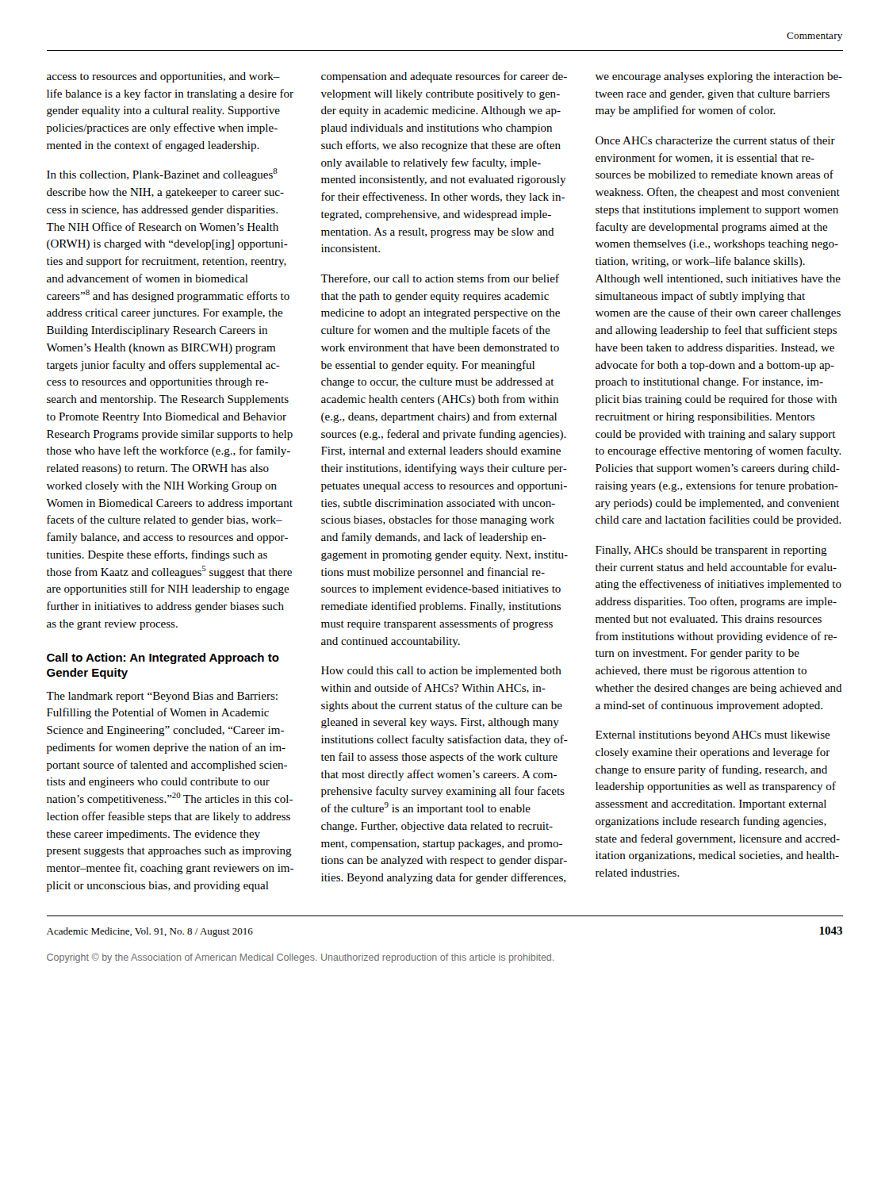Commentary
access to resources and opportunities, and work–life balance is a key factor in translating a desire for gender equality into a cultural reality. Supportive policies/practices are only effective when implemented in the context of engaged leadership.
In this collection, Plank-Bazinet and colleagues8 describe how the NIH, a gatekeeper to career success in science, has addressed gender disparities. The NIH Office of Research on Women’s Health (ORWH) is charged with “develop[ing] opportunities and support for recruitment, retention, reentry, and advancement of women in biomedical careers”8 and has designed programmatic efforts to address critical career junctures. For example, the Building Interdisciplinary Research Careers in Women’s Health (known as BIRCWH) program targets junior faculty and offers supplemental access to resources and opportunities through research and mentorship. The Research Supplements to Promote Reentry Into Biomedical and Behavior Research Programs provide similar supports to help those who have left the workforce (e.g., for family-related reasons) to return. The ORWH has also worked closely with the NIH Working Group on Women in Biomedical Careers to address important facets of the culture related to gender bias, work–family balance, and access to resources and opportunities. Despite these efforts, findings such as those from Kaatz and colleagues5 suggest that there are opportunities still for NIH leadership to engage further in initiatives to address gender biases such as the grant review process.
Call to Action: An Integrated Approach to Gender Equity
The landmark report “Beyond Bias and Barriers: Fulfilling the Potential of Women in Academic Science and Engineering” concluded, “Career impediments for women deprive the nation of an important source of talented and accomplished scientists and engineers who could contribute to our nation’s competitiveness.”20 The articles in this collection offer feasible steps that are likely to address these career impediments. The evidence they present suggests that approaches such as improving mentor–mentee fit, coaching grant reviewers on implicit or unconscious bias, and providing equal compensation and adequate resources for career development will likely contribute positively to gender equity in academic medicine. Although we applaud individuals and institutions who champion such efforts, we also recognize that these are often only available to relatively few faculty, implemented inconsistently, and not evaluated rigorously for their effectiveness. In other words, they lack integrated, comprehensive, and widespread implementation. As a result, progress may be slow and inconsistent.
Therefore, our call to action stems from our belief that the path to gender equity requires academic medicine to adopt an integrated perspective on the culture for women and the multiple facets of the work environment that have been demonstrated to be essential to gender equity. For meaningful change to occur, the culture must be addressed at academic health centers (AHCs) both from within (e.g., deans, department chairs) and from external sources (e.g., federal and private funding agencies). First, internal and external leaders should examine their institutions, identifying ways their culture perpetuates unequal access to resources and opportunities, subtle discrimination associated with unconscious biases, obstacles for those managing work and family demands, and lack of leadership engagement in promoting gender equity. Next, institutions must mobilize personnel and financial resources to implement evidence-based initiatives to remediate identified problems. Finally, institutions must require transparent assessments of progress and continued accountability.
How could this call to action be implemented both within and outside of AHCs? Within AHCs, insights about the current status of the culture can be gleaned in several key ways. First, although many institutions collect faculty satisfaction data, they often fail to assess those aspects of the work culture that most directly affect women’s careers. A comprehensive faculty survey examining all four facets of the culture9 is an important tool to enable change. Further, objective data related to recruitment, compensation, startup packages, and promotions can be analyzed with respect to gender disparities. Beyond analyzing data for gender differences, we encourage analyses exploring the interaction between race and gender, given that culture barriers may be amplified for women of color.
Once AHCs characterize the current status of their environment for women, it is essential that resources be mobilized to remediate known areas of weakness. Often, the cheapest and most convenient steps that institutions implement to support women faculty are developmental programs aimed at the women themselves (i.e., workshops teaching negotiation, writing, or work–life balance skills). Although well intentioned, such initiatives have the simultaneous impact of subtly implying that women are the cause of their own career challenges and allowing leadership to feel that sufficient steps have been taken to address disparities. Instead, we advocate for both a top-down and a bottom-up approach to institutional change. For instance, implicit bias training could be required for those with recruitment or hiring responsibilities. Mentors could be provided with training and salary support to encourage effective mentoring of women faculty. Policies that support women’s careers during child-raising years (e.g., extensions for tenure probationary periods) could be implemented, and convenient child care and lactation facilities could be provided.
Finally, AHCs should be transparent in reporting their current status and held accountable for evaluating the effectiveness of initiatives implemented to address disparities. Too often, programs are implemented but not evaluated. This drains resources from institutions without providing evidence of return on investment. For gender parity to be achieved, there must be rigorous attention to whether the desired changes are being achieved and a mind-set of continuous improvement adopted.
External institutions beyond AHCs must likewise closely examine their operations and leverage for change to ensure parity of funding, research, and leadership opportunities as well as transparency of assessment and accreditation. Important external organizations include research funding agencies, state and federal government, licensure and accreditation organizations, medical societies, and health-related industries.
Academic Medicine, Vol. 91, No. 8 / August 2016
1043
Copyright © by the Association of American Medical Colleges. Unauthorized reproduction of this article is prohibited.